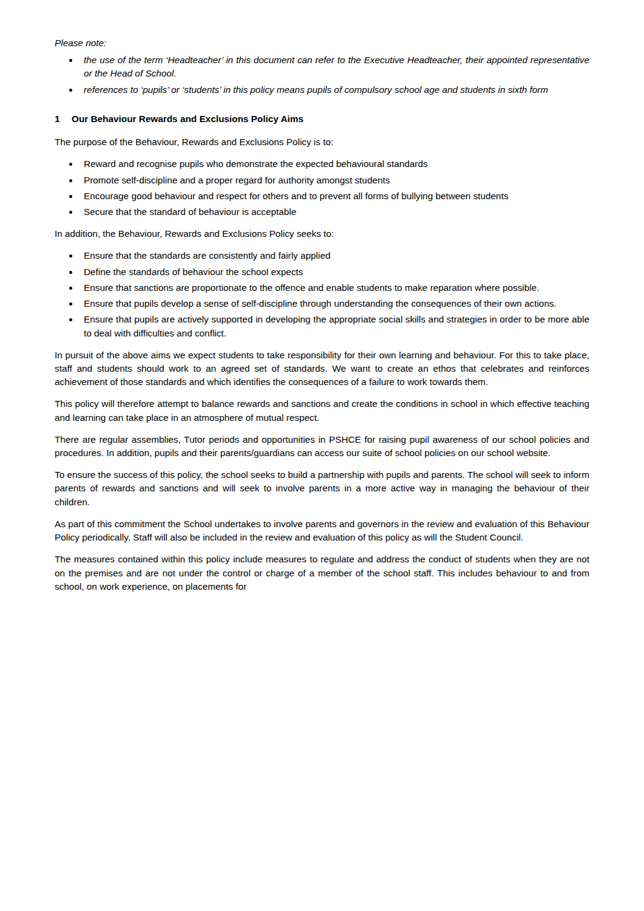Please note:
the use of the term ‘Headteacher’ in this document can refer to the Executive Headteacher, their appointed representative or the Head of School.
references to ‘pupils’ or ‘students’ in this policy means pupils of compulsory school age and students in sixth form
1 Our Behaviour Rewards and Exclusions Policy Aims
The purpose of the Behaviour, Rewards and Exclusions Policy is to:
Reward and recognise pupils who demonstrate the expected behavioural standards
Promote self-discipline and a proper regard for authority amongst students
Encourage good behaviour and respect for others and to prevent all forms of bullying between students
Secure that the standard of behaviour is acceptable
In addition, the Behaviour, Rewards and Exclusions Policy seeks to:
Ensure that the standards are consistently and fairly applied
Define the standards of behaviour the school expects
Ensure that sanctions are proportionate to the offence and enable students to make reparation where possible.
Ensure that pupils develop a sense of self-discipline through understanding the consequences of their own actions.
Ensure that pupils are actively supported in developing the appropriate social skills and strategies in order to be more able to deal with difficulties and conflict.
In pursuit of the above aims we expect students to take responsibility for their own learning and behaviour. For this to take place, staff and students should work to an agreed set of standards. We want to create an ethos that celebrates and reinforces achievement of those standards and which identifies the consequences of a failure to work towards them.
This policy will therefore attempt to balance rewards and sanctions and create the conditions in school in which effective teaching and learning can take place in an atmosphere of mutual respect.
There are regular assemblies, Tutor periods and opportunities in PSHCE for raising pupil awareness of our school policies and procedures. In addition, pupils and their parents/guardians can access our suite of school policies on our school website.
To ensure the success of this policy, the school seeks to build a partnership with pupils and parents. The school will seek to inform parents of rewards and sanctions and will seek to involve parents in a more active way in managing the behaviour of their children.
As part of this commitment the School undertakes to involve parents and governors in the review and evaluation of this Behaviour Policy periodically. Staff will also be included in the review and evaluation of this policy as will the Student Council.
The measures contained within this policy include measures to regulate and address the conduct of students when they are not on the premises and are not under the control or charge of a member of the school staff. This includes behaviour to and from school, on work experience, on placements for